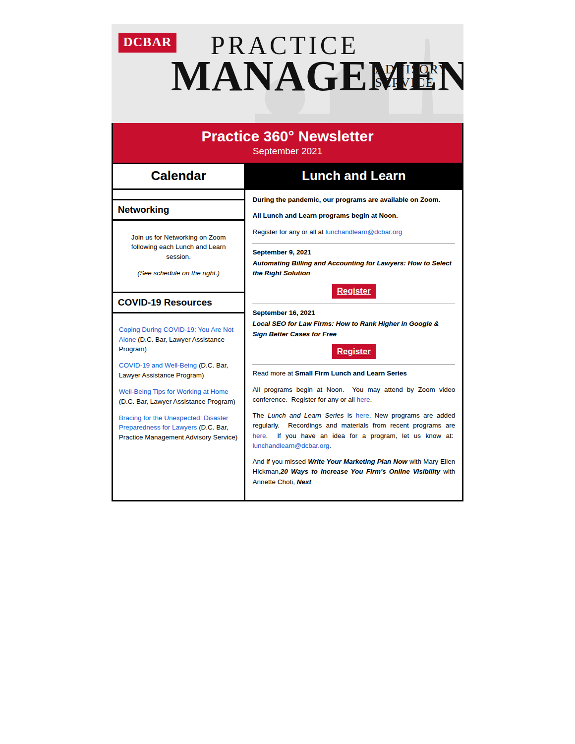DCBAR
PRACTICE
MANAGEMENT
ADVISORY SERVICE
Practice 360° Newsletter
September 2021
Calendar
Networking
Join us for Networking on Zoom following each Lunch and Learn session.
(See schedule on the right.)
COVID-19 Resources
Coping During COVID-19: You Are Not Alone (D.C. Bar, Lawyer Assistance Program)
COVID-19 and Well-Being (D.C. Bar, Lawyer Assistance Program)
Well-Being Tips for Working at Home (D.C. Bar, Lawyer Assistance Program)
Bracing for the Unexpected: Disaster Preparedness for Lawyers (D.C. Bar, Practice Management Advisory Service)
Lunch and Learn
During the pandemic, our programs are available on Zoom.
All Lunch and Learn programs begin at Noon.
Register for any or all at lunchandlearn@dcbar.org
September 9, 2021
Automating Billing and Accounting for Lawyers: How to Select the Right Solution
Register
September 16, 2021
Local SEO for Law Firms: How to Rank Higher in Google & Sign Better Cases for Free
Register
Read more at Small Firm Lunch and Learn Series
All programs begin at Noon. You may attend by Zoom video conference. Register for any or all here.
The Lunch and Learn Series is here. New programs are added regularly. Recordings and materials from recent programs are here. If you have an idea for a program, let us know at: lunchandlearn@dcbar.org.
And if you missed Write Your Marketing Plan Now with Mary Ellen Hickman,20 Ways to Increase You Firm's Online Visibility with Annette Choti, Next